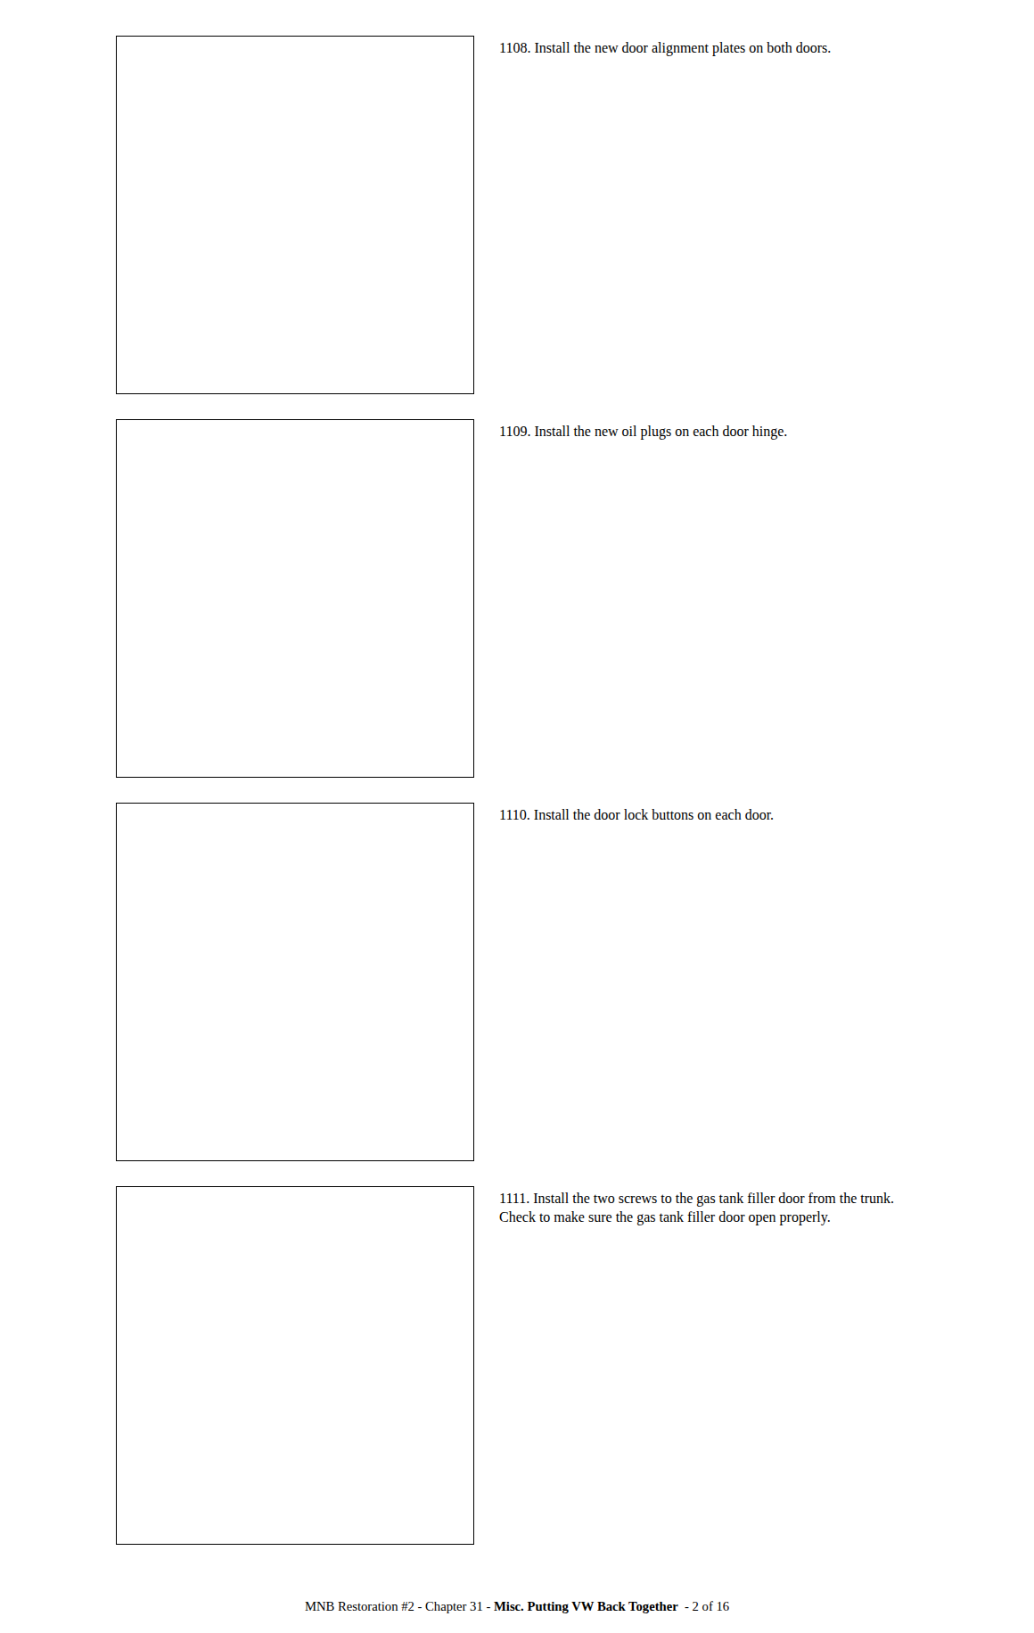1108. Install the new door alignment plates on both doors.
1109. Install the new oil plugs on each door hinge.
1110. Install the door lock buttons on each door.
1111. Install the two screws to the gas tank filler door from the trunk. Check to make sure the gas tank filler door open properly.
MNB Restoration #2 - Chapter 31 - Misc. Putting VW Back Together - 2 of 16